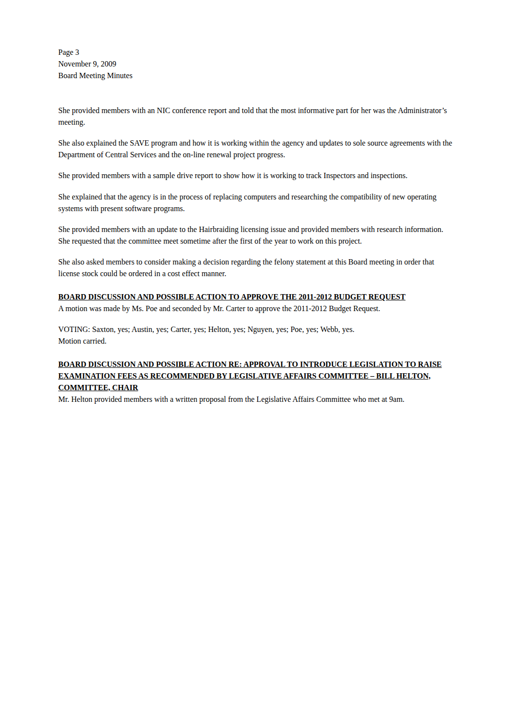Page 3
November 9, 2009
Board Meeting Minutes
She provided members with an NIC conference report and told that the most informative part for her was the Administrator’s meeting.
She also explained the SAVE program and how it is working within the agency and updates to sole source agreements with the Department of Central Services and the on-line renewal project progress.
She provided members with a sample drive report to show how it is working to track Inspectors and inspections.
She explained that the agency is in the process of replacing computers and researching the compatibility of new operating systems with present software programs.
She provided members with an update to the Hairbraiding licensing issue and provided members with research information. She requested that the committee meet sometime after the first of the year to work on this project.
She also asked members to consider making a decision regarding the felony statement at this Board meeting in order that license stock could be ordered in a cost effect manner.
Board Discussion and Possible Action to Approve the 2011-2012 Budget Request
A motion was made by Ms. Poe and seconded by Mr. Carter to approve the 2011-2012 Budget Request.
VOTING: Saxton, yes; Austin, yes; Carter, yes; Helton, yes; Nguyen, yes; Poe, yes; Webb, yes.
Motion carried.
Board Discussion and Possible Action re: Approval to Introduce Legislation to Raise Examination Fees as Recommended by Legislative Affairs Committee – Bill Helton, Committee, Chair
Mr. Helton provided members with a written proposal from the Legislative Affairs Committee who met at 9am.